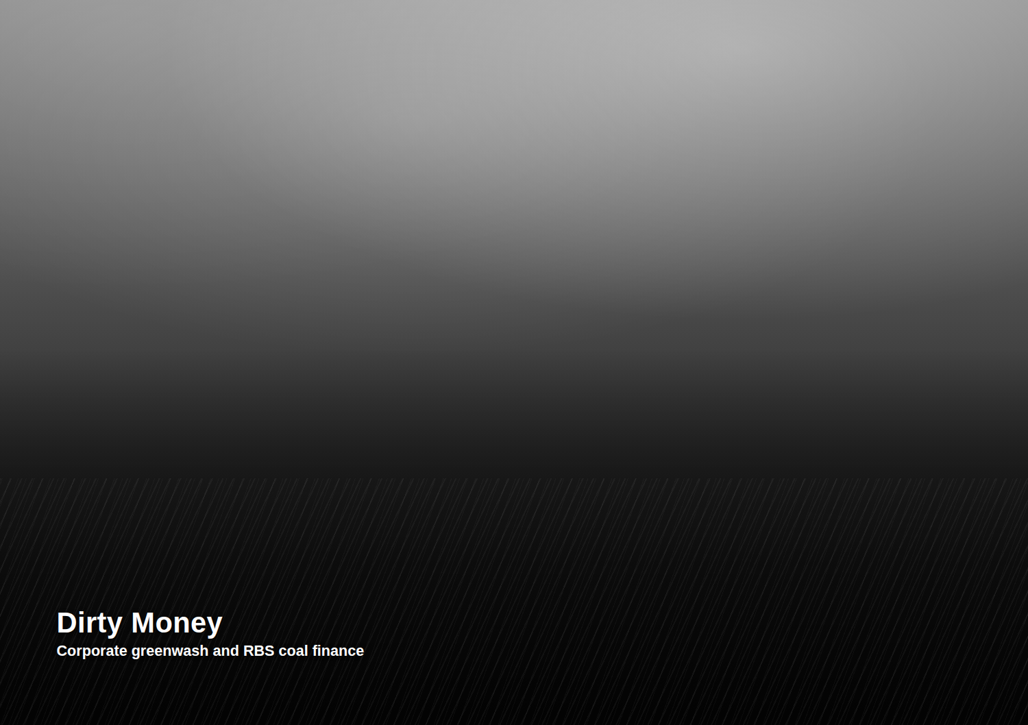Dirty Money
Corporate greenwash and RBS coal finance